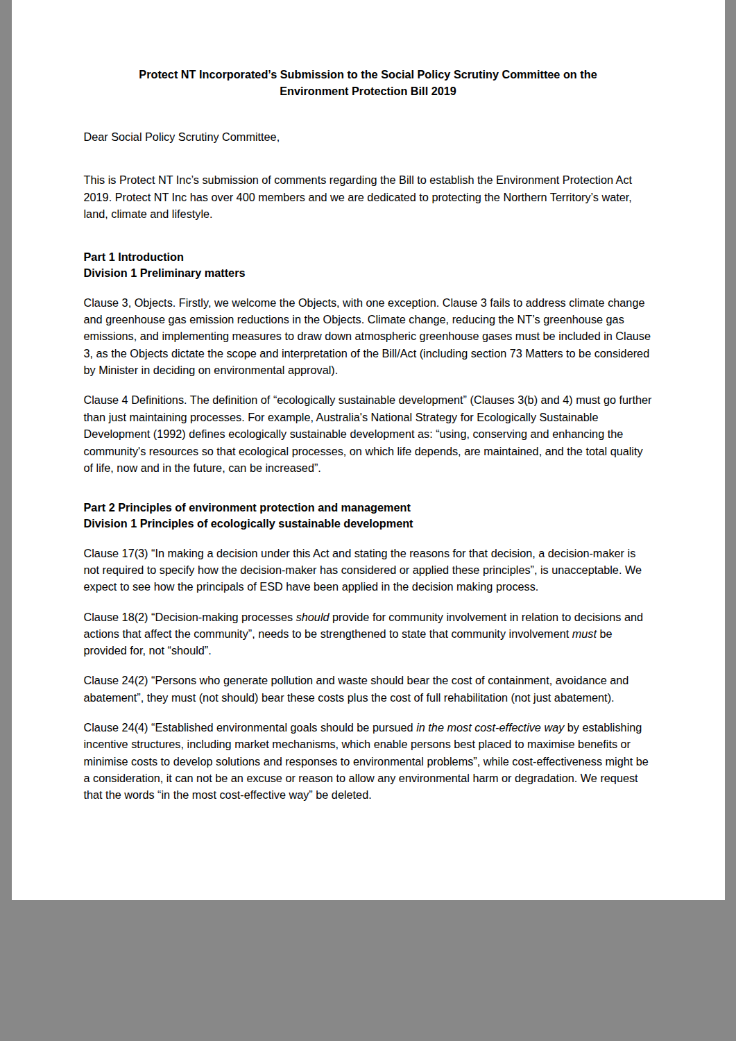Protect NT Incorporated’s Submission to the Social Policy Scrutiny Committee on the Environment Protection Bill 2019
Dear Social Policy Scrutiny Committee,
This is Protect NT Inc’s submission of comments regarding the Bill to establish the Environment Protection Act 2019. Protect NT Inc has over 400 members and we are dedicated to protecting the Northern Territory’s water, land, climate and lifestyle.
Part 1 IntroductionDivision 1 Preliminary matters
Clause 3, Objects. Firstly, we welcome the Objects, with one exception. Clause 3 fails to address climate change and greenhouse gas emission reductions in the Objects. Climate change, reducing the NT’s greenhouse gas emissions, and implementing measures to draw down atmospheric greenhouse gases must be included in Clause 3, as the Objects dictate the scope and interpretation of the Bill/Act (including section 73 Matters to be considered by Minister in deciding on environmental approval).
Clause 4 Definitions. The definition of “ecologically sustainable development” (Clauses 3(b) and 4) must go further than just maintaining processes. For example, Australia's National Strategy for Ecologically Sustainable Development (1992) defines ecologically sustainable development as: “using, conserving and enhancing the community's resources so that ecological processes, on which life depends, are maintained, and the total quality of life, now and in the future, can be increased”.
Part 2 Principles of environment protection and managementDivision 1 Principles of ecologically sustainable development
Clause 17(3) “In making a decision under this Act and stating the reasons for that decision, a decision-maker is not required to specify how the decision-maker has considered or applied these principles”, is unacceptable. We expect to see how the principals of ESD have been applied in the decision making process.
Clause 18(2) “Decision-making processes should provide for community involvement in relation to decisions and actions that affect the community”, needs to be strengthened to state that community involvement must be provided for, not “should”.
Clause 24(2) “Persons who generate pollution and waste should bear the cost of containment, avoidance and abatement”, they must (not should) bear these costs plus the cost of full rehabilitation (not just abatement).
Clause 24(4) “Established environmental goals should be pursued in the most cost-effective way by establishing incentive structures, including market mechanisms, which enable persons best placed to maximise benefits or minimise costs to develop solutions and responses to environmental problems”, while cost-effectiveness might be a consideration, it can not be an excuse or reason to allow any environmental harm or degradation. We request that the words “in the most cost-effective way” be deleted.